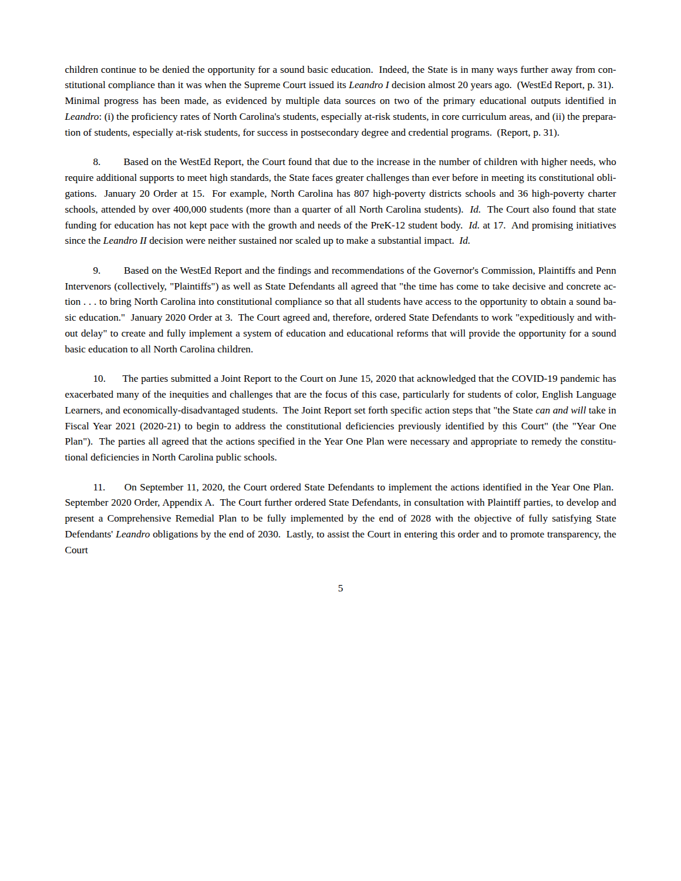children continue to be denied the opportunity for a sound basic education. Indeed, the State is in many ways further away from constitutional compliance than it was when the Supreme Court issued its Leandro I decision almost 20 years ago. (WestEd Report, p. 31). Minimal progress has been made, as evidenced by multiple data sources on two of the primary educational outputs identified in Leandro: (i) the proficiency rates of North Carolina's students, especially at-risk students, in core curriculum areas, and (ii) the preparation of students, especially at-risk students, for success in postsecondary degree and credential programs. (Report, p. 31).
8. Based on the WestEd Report, the Court found that due to the increase in the number of children with higher needs, who require additional supports to meet high standards, the State faces greater challenges than ever before in meeting its constitutional obligations. January 20 Order at 15. For example, North Carolina has 807 high-poverty districts schools and 36 high-poverty charter schools, attended by over 400,000 students (more than a quarter of all North Carolina students). Id. The Court also found that state funding for education has not kept pace with the growth and needs of the PreK-12 student body. Id. at 17. And promising initiatives since the Leandro II decision were neither sustained nor scaled up to make a substantial impact. Id.
9. Based on the WestEd Report and the findings and recommendations of the Governor's Commission, Plaintiffs and Penn Intervenors (collectively, "Plaintiffs") as well as State Defendants all agreed that "the time has come to take decisive and concrete action . . . to bring North Carolina into constitutional compliance so that all students have access to the opportunity to obtain a sound basic education." January 2020 Order at 3. The Court agreed and, therefore, ordered State Defendants to work "expeditiously and without delay" to create and fully implement a system of education and educational reforms that will provide the opportunity for a sound basic education to all North Carolina children.
10. The parties submitted a Joint Report to the Court on June 15, 2020 that acknowledged that the COVID-19 pandemic has exacerbated many of the inequities and challenges that are the focus of this case, particularly for students of color, English Language Learners, and economically-disadvantaged students. The Joint Report set forth specific action steps that "the State can and will take in Fiscal Year 2021 (2020-21) to begin to address the constitutional deficiencies previously identified by this Court" (the "Year One Plan"). The parties all agreed that the actions specified in the Year One Plan were necessary and appropriate to remedy the constitutional deficiencies in North Carolina public schools.
11. On September 11, 2020, the Court ordered State Defendants to implement the actions identified in the Year One Plan. September 2020 Order, Appendix A. The Court further ordered State Defendants, in consultation with Plaintiff parties, to develop and present a Comprehensive Remedial Plan to be fully implemented by the end of 2028 with the objective of fully satisfying State Defendants' Leandro obligations by the end of 2030. Lastly, to assist the Court in entering this order and to promote transparency, the Court
5